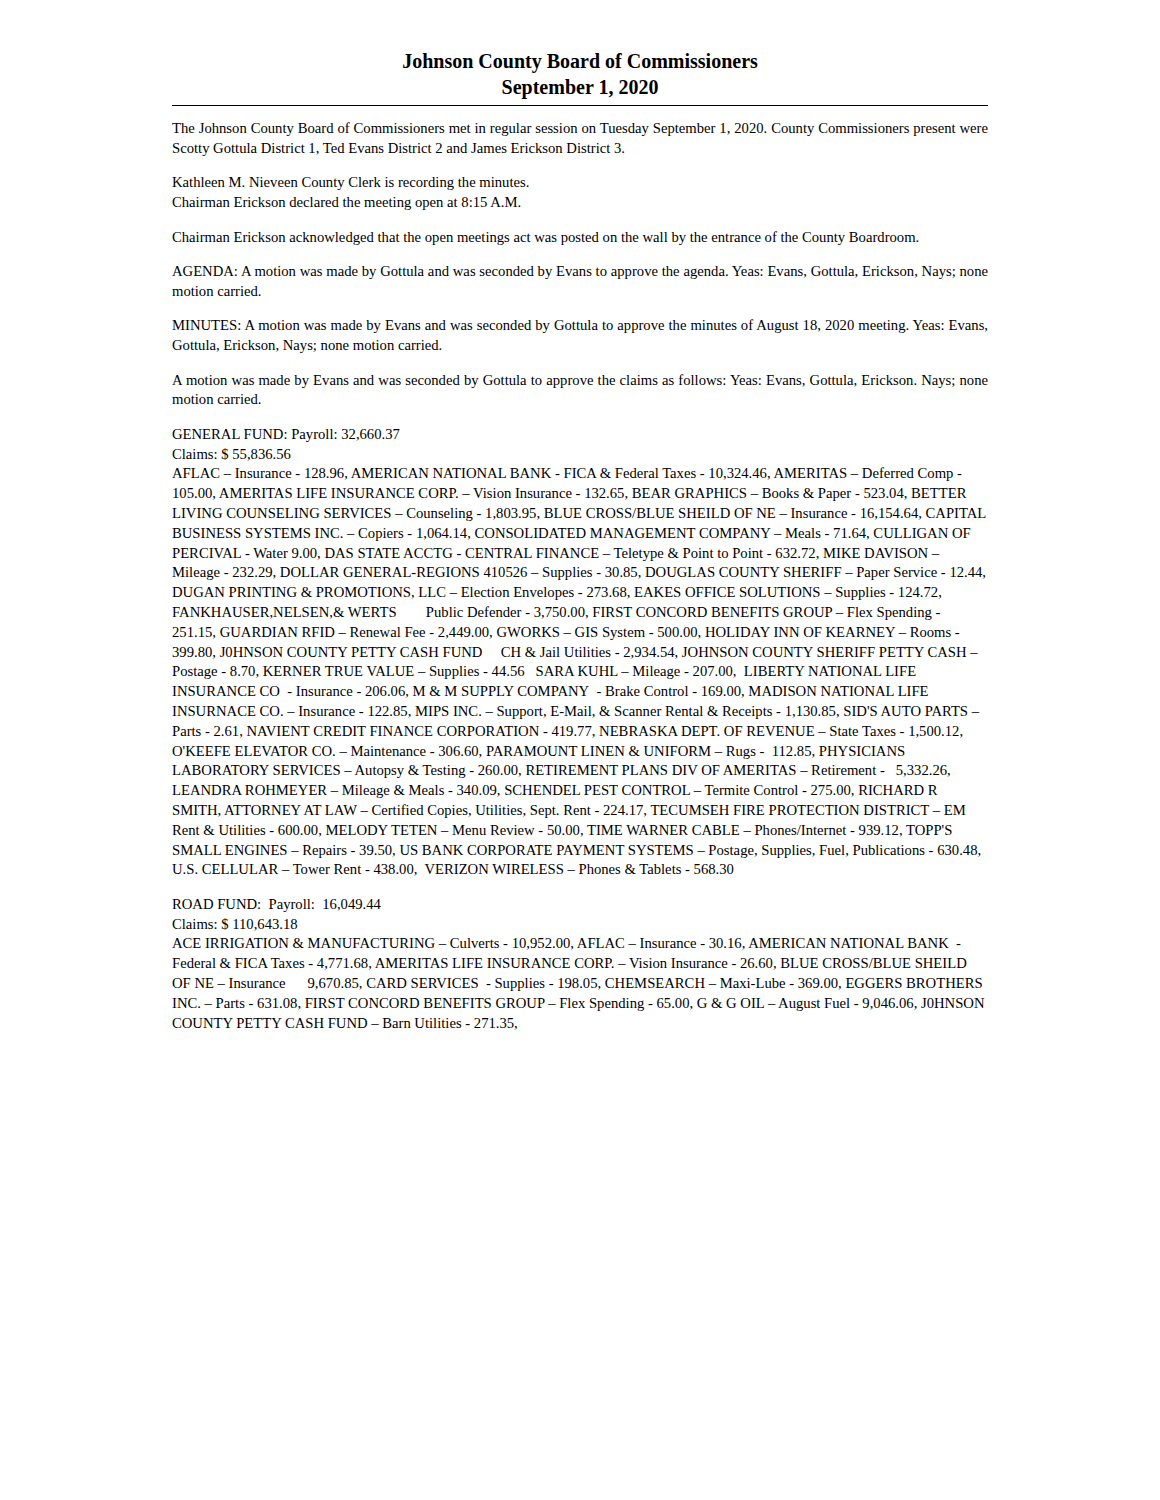Johnson County Board of Commissioners
September 1, 2020
The Johnson County Board of Commissioners met in regular session on Tuesday September 1, 2020. County Commissioners present were Scotty Gottula District 1, Ted Evans District 2 and James Erickson District 3.
Kathleen M. Nieveen County Clerk is recording the minutes. Chairman Erickson declared the meeting open at 8:15 A.M.
Chairman Erickson acknowledged that the open meetings act was posted on the wall by the entrance of the County Boardroom.
AGENDA: A motion was made by Gottula and was seconded by Evans to approve the agenda. Yeas: Evans, Gottula, Erickson, Nays; none motion carried.
MINUTES: A motion was made by Evans and was seconded by Gottula to approve the minutes of August 18, 2020 meeting. Yeas: Evans, Gottula, Erickson, Nays; none motion carried.
A motion was made by Evans and was seconded by Gottula to approve the claims as follows: Yeas: Evans, Gottula, Erickson. Nays; none motion carried.
GENERAL FUND: Payroll: 32,660.37
Claims: $ 55,836.56
AFLAC – Insurance - 128.96, AMERICAN NATIONAL BANK - FICA & Federal Taxes - 10,324.46, AMERITAS – Deferred Comp - 105.00, AMERITAS LIFE INSURANCE CORP. – Vision Insurance - 132.65, BEAR GRAPHICS – Books & Paper - 523.04, BETTER LIVING COUNSELING SERVICES – Counseling - 1,803.95, BLUE CROSS/BLUE SHEILD OF NE – Insurance - 16,154.64, CAPITAL BUSINESS SYSTEMS INC. – Copiers - 1,064.14, CONSOLIDATED MANAGEMENT COMPANY – Meals - 71.64, CULLIGAN OF PERCIVAL - Water 9.00, DAS STATE ACCTG - CENTRAL FINANCE – Teletype & Point to Point - 632.72, MIKE DAVISON – Mileage - 232.29, DOLLAR GENERAL-REGIONS 410526 – Supplies - 30.85, DOUGLAS COUNTY SHERIFF – Paper Service - 12.44, DUGAN PRINTING & PROMOTIONS, LLC – Election Envelopes - 273.68, EAKES OFFICE SOLUTIONS – Supplies - 124.72, FANKHAUSER,NELSEN,& WERTS Public Defender - 3,750.00, FIRST CONCORD BENEFITS GROUP – Flex Spending - 251.15, GUARDIAN RFID – Renewal Fee - 2,449.00, GWORKS – GIS System - 500.00, HOLIDAY INN OF KEARNEY – Rooms - 399.80, J0HNSON COUNTY PETTY CASH FUND CH & Jail Utilities - 2,934.54, JOHNSON COUNTY SHERIFF PETTY CASH – Postage - 8.70, KERNER TRUE VALUE – Supplies - 44.56 SARA KUHL – Mileage - 207.00, LIBERTY NATIONAL LIFE INSURANCE CO - Insurance - 206.06, M & M SUPPLY COMPANY - Brake Control - 169.00, MADISON NATIONAL LIFE INSURNACE CO. – Insurance - 122.85, MIPS INC. – Support, E-Mail, & Scanner Rental & Receipts - 1,130.85, SID'S AUTO PARTS – Parts - 2.61, NAVIENT CREDIT FINANCE CORPORATION - 419.77, NEBRASKA DEPT. OF REVENUE – State Taxes - 1,500.12, O'KEEFE ELEVATOR CO. – Maintenance - 306.60, PARAMOUNT LINEN & UNIFORM – Rugs - 112.85, PHYSICIANS LABORATORY SERVICES – Autopsy & Testing - 260.00, RETIREMENT PLANS DIV OF AMERITAS – Retirement - 5,332.26, LEANDRA ROHMEYER – Mileage & Meals - 340.09, SCHENDEL PEST CONTROL – Termite Control - 275.00, RICHARD R SMITH, ATTORNEY AT LAW – Certified Copies, Utilities, Sept. Rent - 224.17, TECUMSEH FIRE PROTECTION DISTRICT – EM Rent & Utilities - 600.00, MELODY TETEN – Menu Review - 50.00, TIME WARNER CABLE – Phones/Internet - 939.12, TOPP'S SMALL ENGINES – Repairs - 39.50, US BANK CORPORATE PAYMENT SYSTEMS – Postage, Supplies, Fuel, Publications - 630.48, U.S. CELLULAR – Tower Rent - 438.00, VERIZON WIRELESS – Phones & Tablets - 568.30
ROAD FUND: Payroll: 16,049.44
Claims: $ 110,643.18
ACE IRRIGATION & MANUFACTURING – Culverts - 10,952.00, AFLAC – Insurance - 30.16, AMERICAN NATIONAL BANK - Federal & FICA Taxes - 4,771.68, AMERITAS LIFE INSURANCE CORP. – Vision Insurance - 26.60, BLUE CROSS/BLUE SHEILD OF NE – Insurance 9,670.85, CARD SERVICES - Supplies - 198.05, CHEMSEARCH – Maxi-Lube - 369.00, EGGERS BROTHERS INC. – Parts - 631.08, FIRST CONCORD BENEFITS GROUP – Flex Spending - 65.00, G & G OIL – August Fuel - 9,046.06, J0HNSON COUNTY PETTY CASH FUND – Barn Utilities - 271.35,